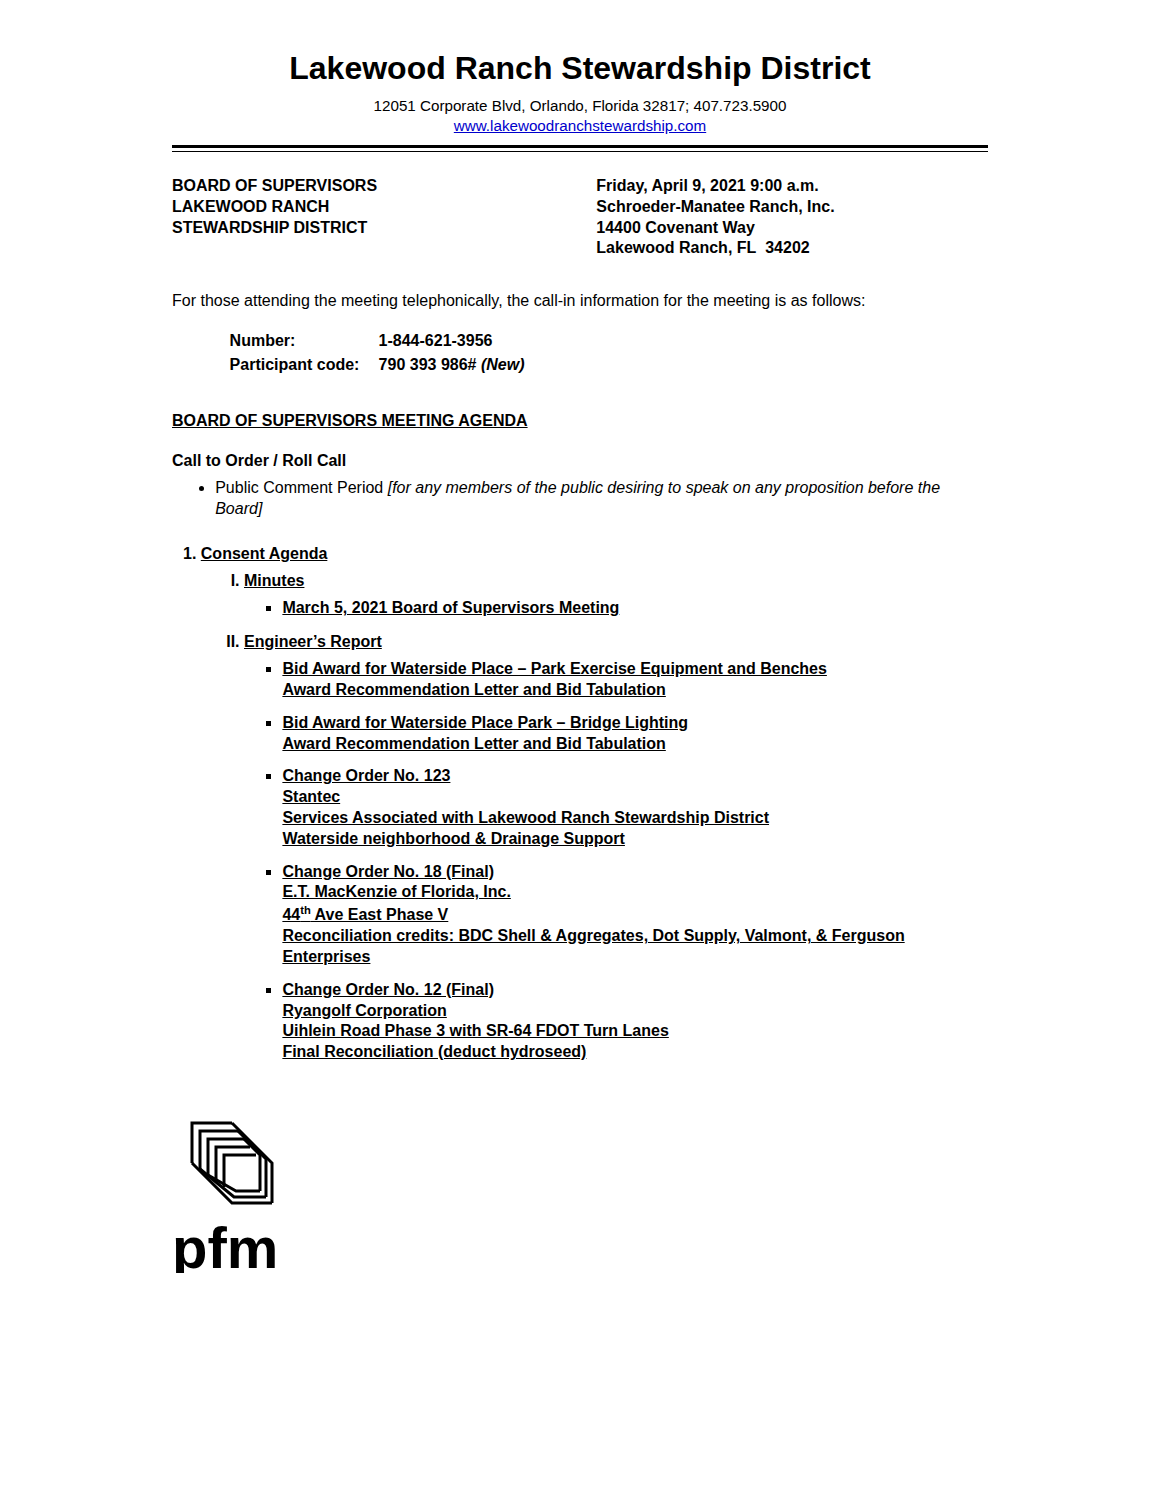Lakewood Ranch Stewardship District
12051 Corporate Blvd, Orlando, Florida 32817; 407.723.5900
www.lakewoodranchstewardship.com
| BOARD OF SUPERVISORS LAKEWOOD RANCH STEWARDSHIP DISTRICT | Friday, April 9, 2021 9:00 a.m. Schroeder-Manatee Ranch, Inc. 14400 Covenant Way Lakewood Ranch, FL 34202 |
For those attending the meeting telephonically, the call-in information for the meeting is as follows:
| Number: | 1-844-621-3956 |
| Participant code: | 790 393 986# (New) |
BOARD OF SUPERVISORS MEETING AGENDA
Call to Order / Roll Call
Public Comment Period [for any members of the public desiring to speak on any proposition before the Board]
Consent Agenda
Minutes
March 5, 2021 Board of Supervisors Meeting
Engineer’s Report
Bid Award for Waterside Place – Park Exercise Equipment and Benches
Award Recommendation Letter and Bid Tabulation
Bid Award for Waterside Place Park – Bridge Lighting
Award Recommendation Letter and Bid Tabulation
Change Order No. 123
Stantec
Services Associated with Lakewood Ranch Stewardship District
Waterside neighborhood & Drainage Support
Change Order No. 18 (Final)
E.T. MacKenzie of Florida, Inc.
44th Ave East Phase V
Reconciliation credits: BDC Shell & Aggregates, Dot Supply, Valmont, & Ferguson Enterprises
Change Order No. 12 (Final)
Ryangolf Corporation
Uihlein Road Phase 3 with SR-64 FDOT Turn Lanes
Final Reconciliation (deduct hydroseed)
pfm